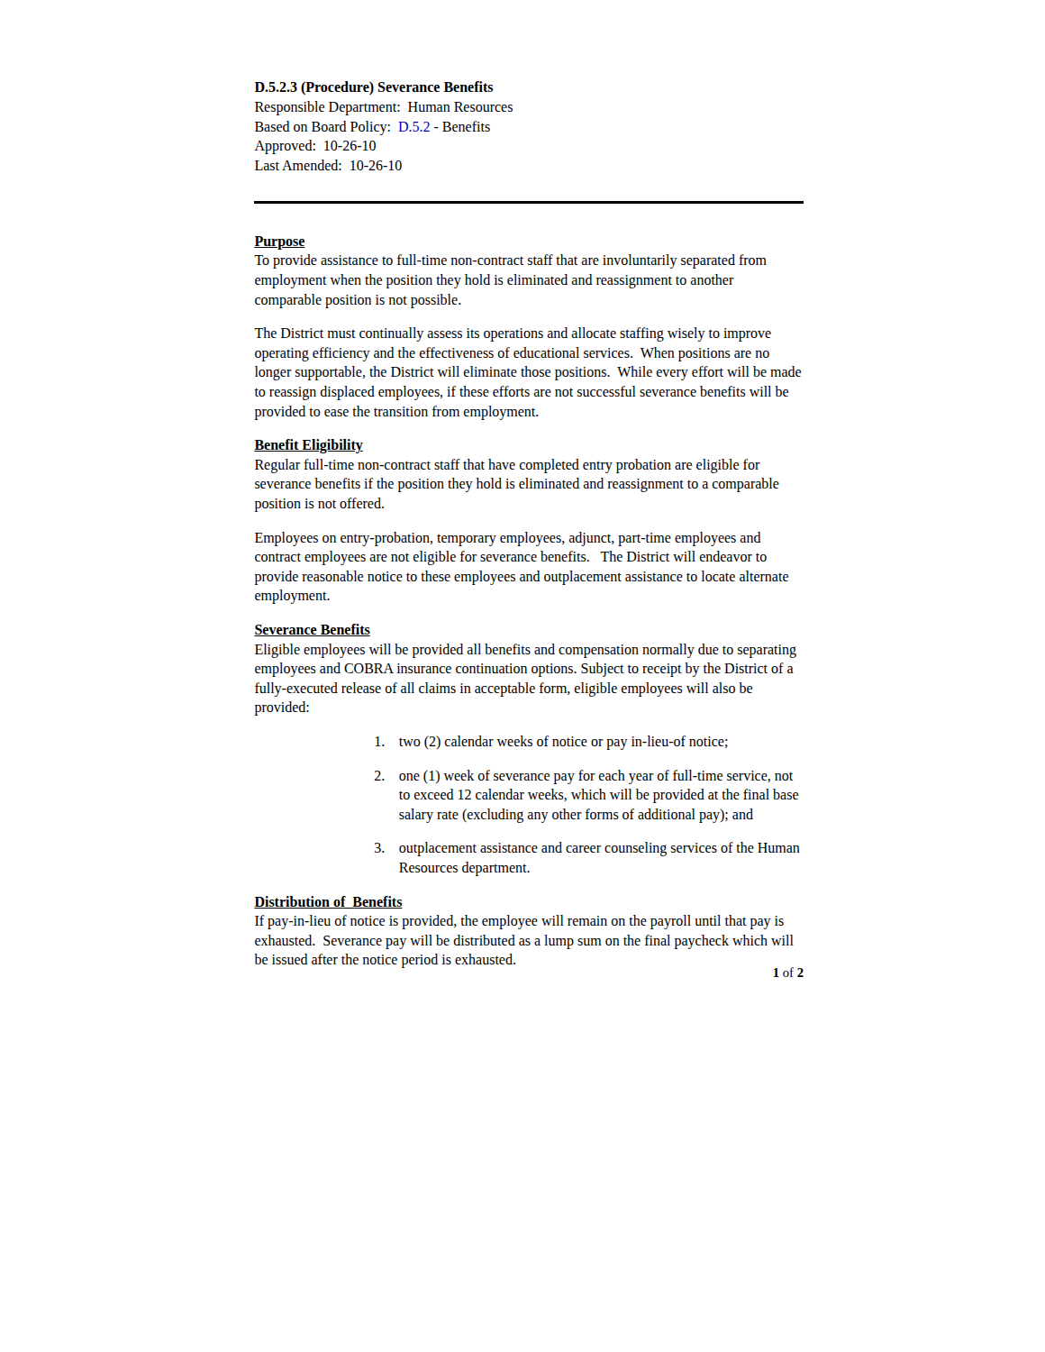D.5.2.3 (Procedure) Severance Benefits
Responsible Department: Human Resources
Based on Board Policy: D.5.2 - Benefits
Approved: 10-26-10
Last Amended: 10-26-10
Purpose
To provide assistance to full-time non-contract staff that are involuntarily separated from employment when the position they hold is eliminated and reassignment to another comparable position is not possible.
The District must continually assess its operations and allocate staffing wisely to improve operating efficiency and the effectiveness of educational services. When positions are no longer supportable, the District will eliminate those positions. While every effort will be made to reassign displaced employees, if these efforts are not successful severance benefits will be provided to ease the transition from employment.
Benefit Eligibility
Regular full-time non-contract staff that have completed entry probation are eligible for severance benefits if the position they hold is eliminated and reassignment to a comparable position is not offered.
Employees on entry-probation, temporary employees, adjunct, part-time employees and contract employees are not eligible for severance benefits. The District will endeavor to provide reasonable notice to these employees and outplacement assistance to locate alternate employment.
Severance Benefits
Eligible employees will be provided all benefits and compensation normally due to separating employees and COBRA insurance continuation options. Subject to receipt by the District of a fully-executed release of all claims in acceptable form, eligible employees will also be provided:
two (2) calendar weeks of notice or pay in-lieu-of notice;
one (1) week of severance pay for each year of full-time service, not to exceed 12 calendar weeks, which will be provided at the final base salary rate (excluding any other forms of additional pay); and
outplacement assistance and career counseling services of the Human Resources department.
Distribution of Benefits
If pay-in-lieu of notice is provided, the employee will remain on the payroll until that pay is exhausted. Severance pay will be distributed as a lump sum on the final paycheck which will be issued after the notice period is exhausted.
1 of 2